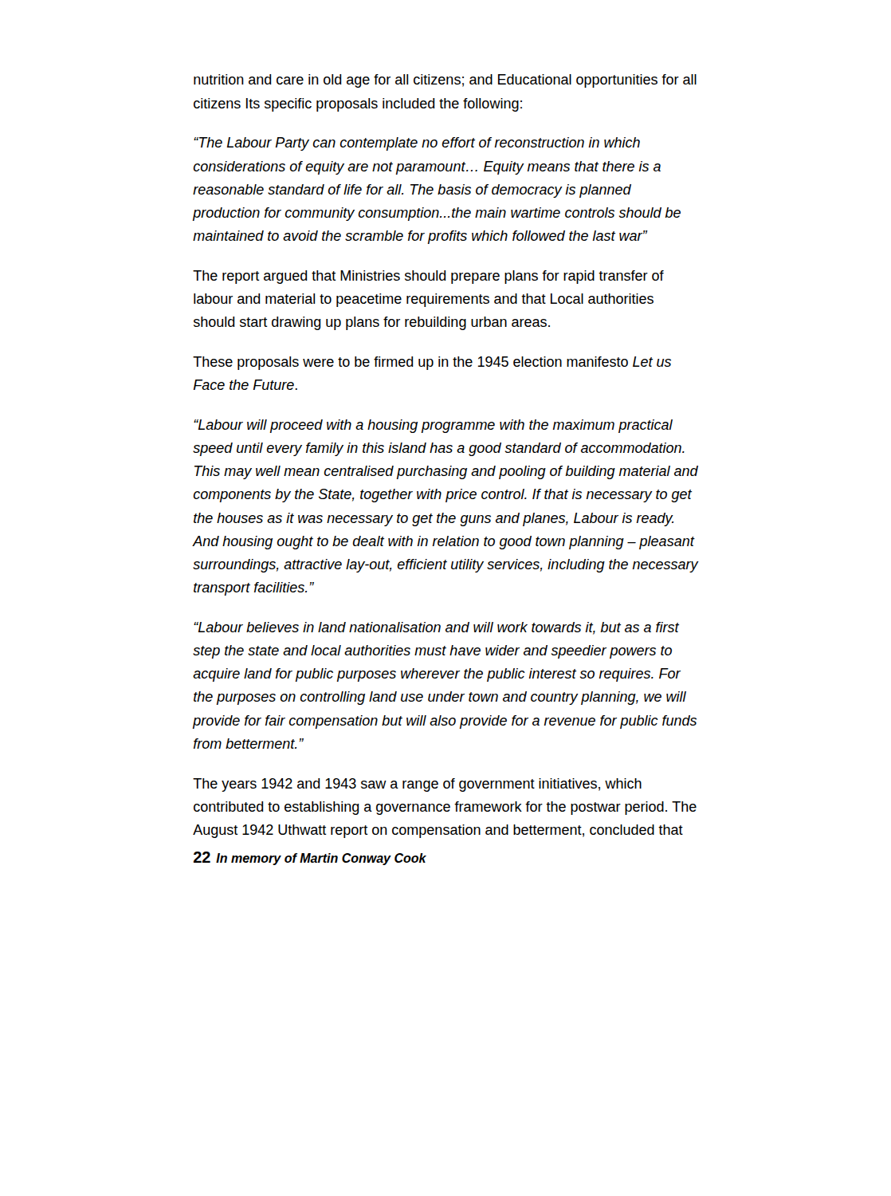nutrition and care in old age for all citizens; and Educational opportunities for all citizens Its specific proposals included the following:
“The Labour Party can contemplate no effort of reconstruction in which considerations of equity are not paramount… Equity means that there is a reasonable standard of life for all. The basis of democracy is planned production for community consumption...the main wartime controls should be maintained to avoid the scramble for profits which followed the last war”
The report argued that Ministries should prepare plans for rapid transfer of labour and material to peacetime requirements and that Local authorities should start drawing up plans for rebuilding urban areas.
These proposals were to be firmed up in the 1945 election manifesto Let us Face the Future.
“Labour will proceed with a housing programme with the maximum practical speed until every family in this island has a good standard of accommodation. This may well mean centralised purchasing and pooling of building material and components by the State, together with price control. If that is necessary to get the houses as it was necessary to get the guns and planes, Labour is ready. And housing ought to be dealt with in relation to good town planning – pleasant surroundings, attractive lay-out, efficient utility services, including the necessary transport facilities.”
“Labour believes in land nationalisation and will work towards it, but as a first step the state and local authorities must have wider and speedier powers to acquire land for public purposes wherever the public interest so requires. For the purposes on controlling land use under town and country planning, we will provide for fair compensation but will also provide for a revenue for public funds from betterment.”
The years 1942 and 1943 saw a range of government initiatives, which contributed to establishing a governance framework for the postwar period. The August 1942 Uthwatt report on compensation and betterment, concluded that
22 In memory of Martin Conway Cook